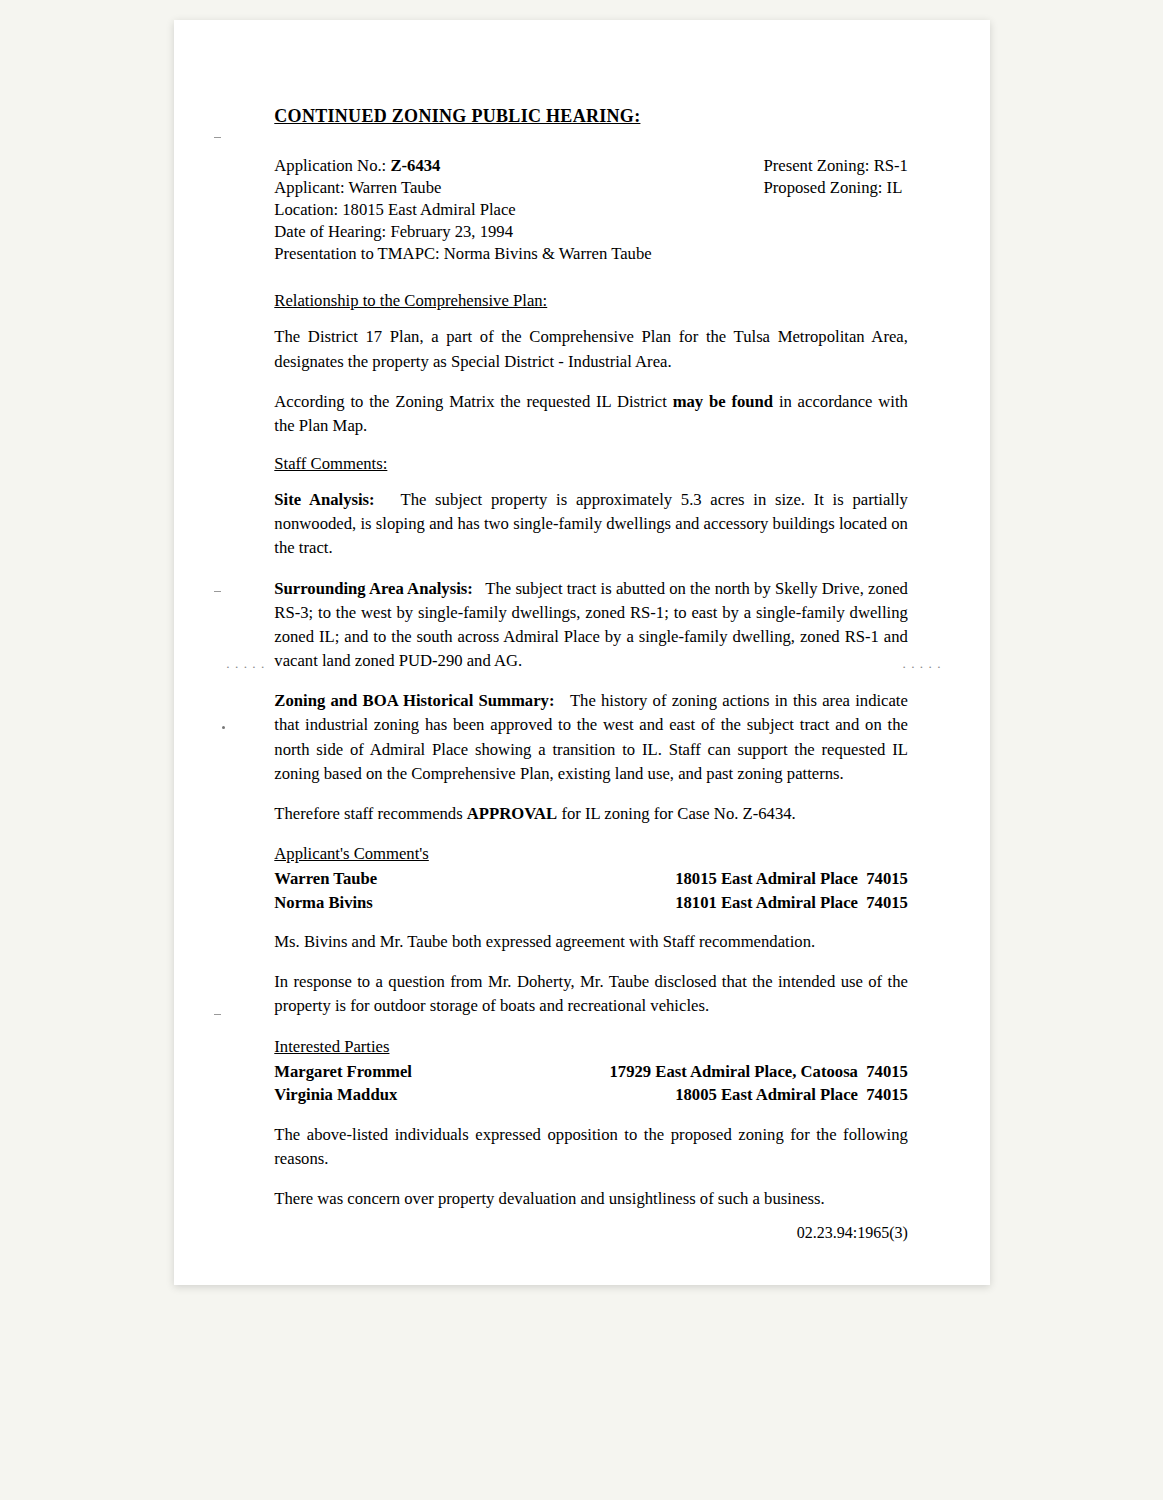. . . . . . . . . .
CONTINUED ZONING PUBLIC HEARING:
Application No.: Z-6434
Applicant: Warren Taube
Location: 18015 East Admiral Place
Date of Hearing: February 23, 1994
Presentation to TMAPC: Norma Bivins & Warren Taube
Present Zoning: RS-1
Proposed Zoning: IL
Relationship to the Comprehensive Plan:
The District 17 Plan, a part of the Comprehensive Plan for the Tulsa Metropolitan Area, designates the property as Special District - Industrial Area.
According to the Zoning Matrix the requested IL District may be found in accordance with the Plan Map.
Staff Comments:
Site Analysis: The subject property is approximately 5.3 acres in size. It is partially nonwooded, is sloping and has two single-family dwellings and accessory buildings located on the tract.
Surrounding Area Analysis: The subject tract is abutted on the north by Skelly Drive, zoned RS-3; to the west by single-family dwellings, zoned RS-1; to east by a single-family dwelling zoned IL; and to the south across Admiral Place by a single-family dwelling, zoned RS-1 and vacant land zoned PUD-290 and AG.
Zoning and BOA Historical Summary: The history of zoning actions in this area indicate that industrial zoning has been approved to the west and east of the subject tract and on the north side of Admiral Place showing a transition to IL. Staff can support the requested IL zoning based on the Comprehensive Plan, existing land use, and past zoning patterns.
Therefore staff recommends APPROVAL for IL zoning for Case No. Z-6434.
Applicant's Comment's
Warren Taube 18015 East Admiral Place 74015
Norma Bivins 18101 East Admiral Place 74015
Ms. Bivins and Mr. Taube both expressed agreement with Staff recommendation.
In response to a question from Mr. Doherty, Mr. Taube disclosed that the intended use of the property is for outdoor storage of boats and recreational vehicles.
Interested Parties
Margaret Frommel 17929 East Admiral Place, Catoosa 74015
Virginia Maddux 18005 East Admiral Place 74015
The above-listed individuals expressed opposition to the proposed zoning for the following reasons.
There was concern over property devaluation and unsightliness of such a business.
02.23.94:1965(3)